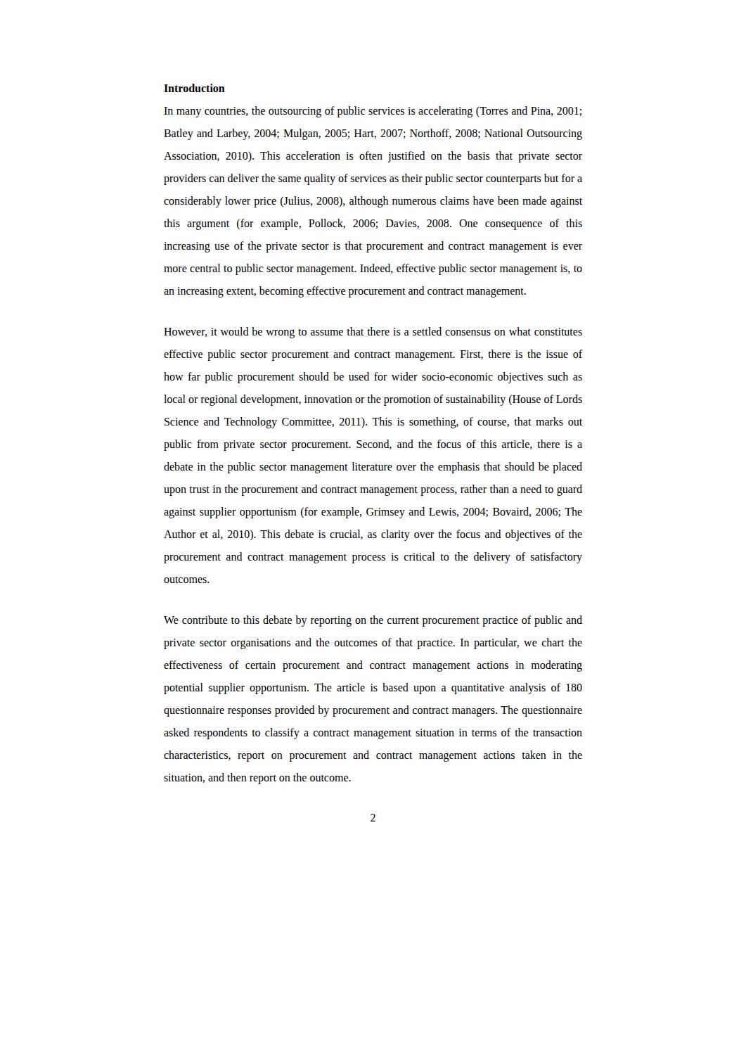Introduction
In many countries, the outsourcing of public services is accelerating (Torres and Pina, 2001; Batley and Larbey, 2004; Mulgan, 2005; Hart, 2007; Northoff, 2008; National Outsourcing Association, 2010). This acceleration is often justified on the basis that private sector providers can deliver the same quality of services as their public sector counterparts but for a considerably lower price (Julius, 2008), although numerous claims have been made against this argument (for example, Pollock, 2006; Davies, 2008. One consequence of this increasing use of the private sector is that procurement and contract management is ever more central to public sector management. Indeed, effective public sector management is, to an increasing extent, becoming effective procurement and contract management.
However, it would be wrong to assume that there is a settled consensus on what constitutes effective public sector procurement and contract management. First, there is the issue of how far public procurement should be used for wider socio-economic objectives such as local or regional development, innovation or the promotion of sustainability (House of Lords Science and Technology Committee, 2011). This is something, of course, that marks out public from private sector procurement. Second, and the focus of this article, there is a debate in the public sector management literature over the emphasis that should be placed upon trust in the procurement and contract management process, rather than a need to guard against supplier opportunism (for example, Grimsey and Lewis, 2004; Bovaird, 2006; The Author et al, 2010). This debate is crucial, as clarity over the focus and objectives of the procurement and contract management process is critical to the delivery of satisfactory outcomes.
We contribute to this debate by reporting on the current procurement practice of public and private sector organisations and the outcomes of that practice. In particular, we chart the effectiveness of certain procurement and contract management actions in moderating potential supplier opportunism. The article is based upon a quantitative analysis of 180 questionnaire responses provided by procurement and contract managers. The questionnaire asked respondents to classify a contract management situation in terms of the transaction characteristics, report on procurement and contract management actions taken in the situation, and then report on the outcome.
2